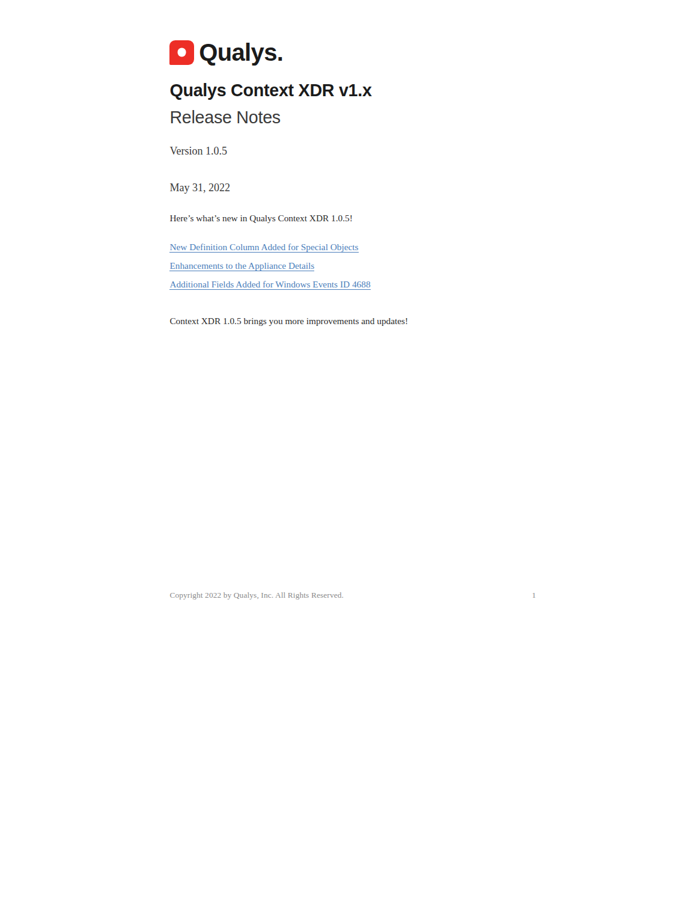Qualys.
Qualys Context XDR v1.x
Release Notes
Version 1.0.5
May 31, 2022
Here’s what’s new in Qualys Context XDR 1.0.5!
New Definition Column Added for Special Objects
Enhancements to the Appliance Details
Additional Fields Added for Windows Events ID 4688
Context XDR 1.0.5 brings you more improvements and updates!
Copyright 2022 by Qualys, Inc. All Rights Reserved. 1